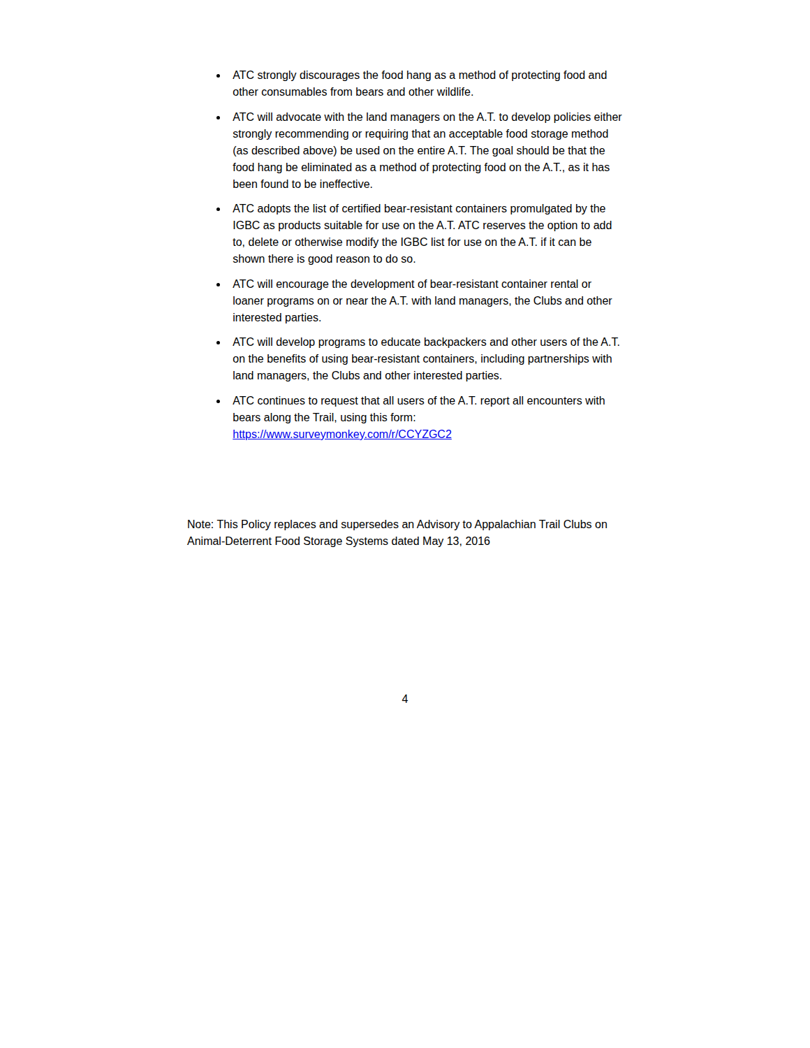ATC strongly discourages the food hang as a method of protecting food and other consumables from bears and other wildlife.
ATC will advocate with the land managers on the A.T. to develop policies either strongly recommending or requiring that an acceptable food storage method (as described above) be used on the entire A.T. The goal should be that the food hang be eliminated as a method of protecting food on the A.T., as it has been found to be ineffective.
ATC adopts the list of certified bear-resistant containers promulgated by the IGBC as products suitable for use on the A.T. ATC reserves the option to add to, delete or otherwise modify the IGBC list for use on the A.T. if it can be shown there is good reason to do so.
ATC will encourage the development of bear-resistant container rental or loaner programs on or near the A.T. with land managers, the Clubs and other interested parties.
ATC will develop programs to educate backpackers and other users of the A.T. on the benefits of using bear-resistant containers, including partnerships with land managers, the Clubs and other interested parties.
ATC continues to request that all users of the A.T. report all encounters with bears along the Trail, using this form: https://www.surveymonkey.com/r/CCYZGC2
Note: This Policy replaces and supersedes an Advisory to Appalachian Trail Clubs on Animal-Deterrent Food Storage Systems dated May 13, 2016
4